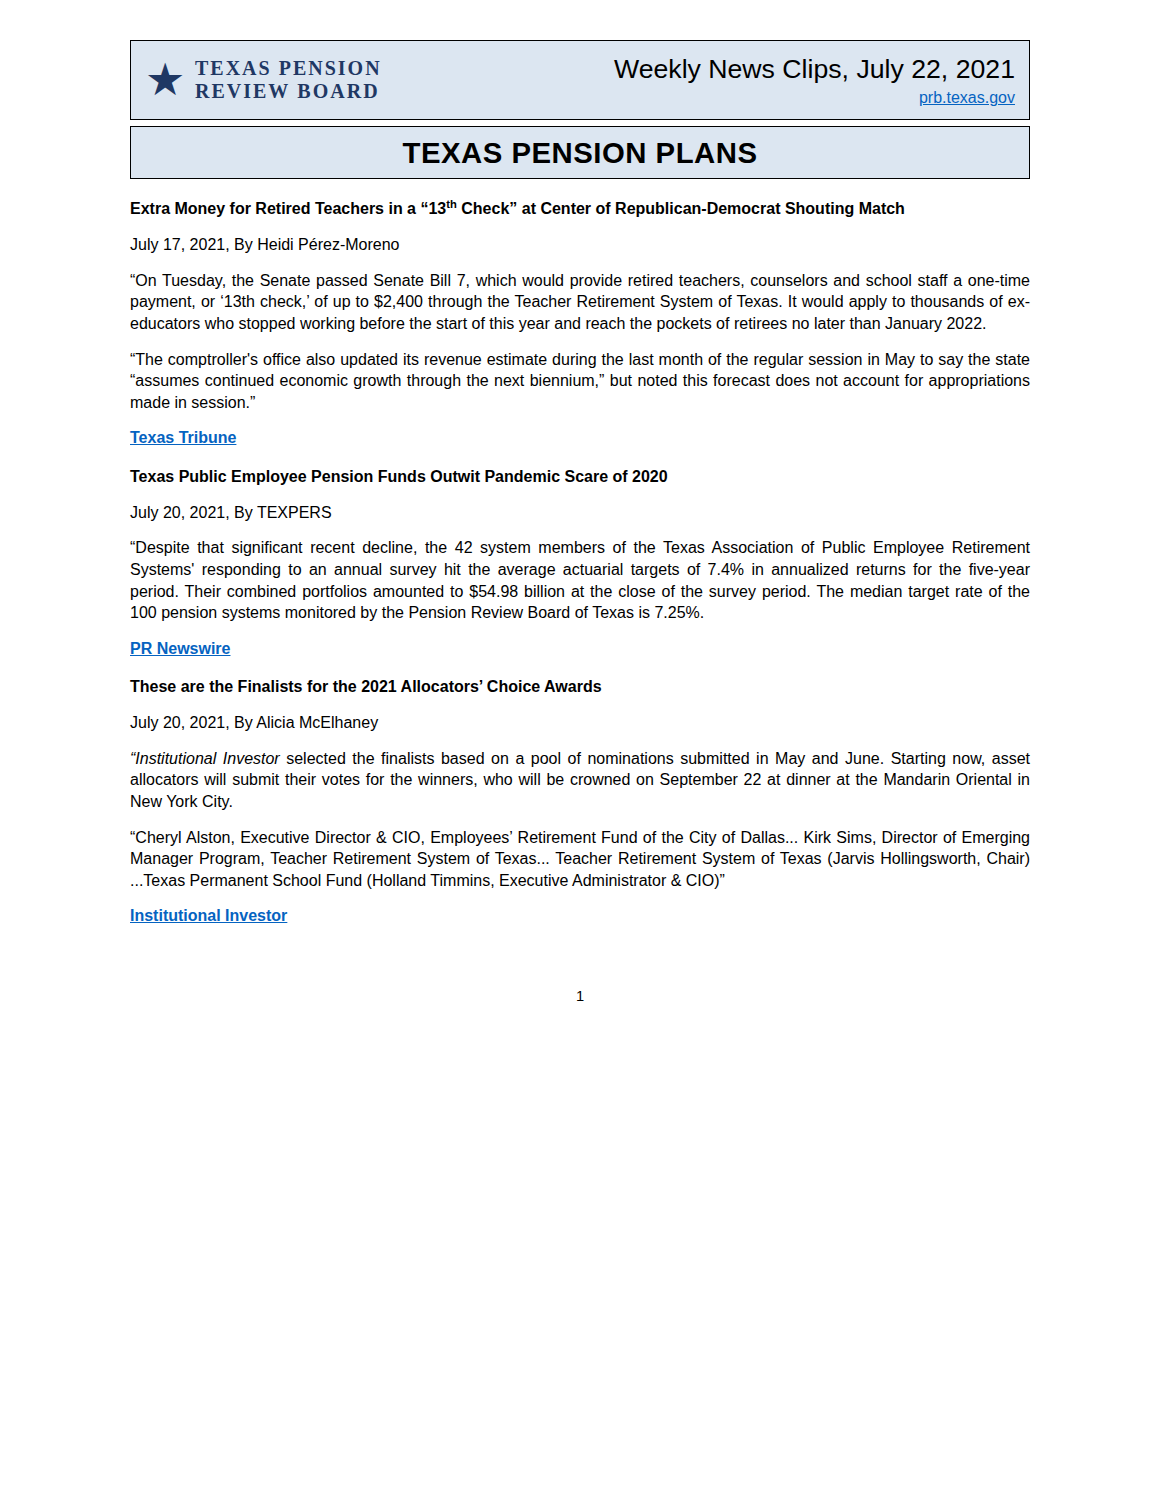★ TEXAS PENSION
REVIEW BOARD
Weekly News Clips, July 22, 2021
prb.texas.gov
TEXAS PENSION PLANS
Extra Money for Retired Teachers in a “13th Check” at Center of Republican-Democrat Shouting Match
July 17, 2021, By Heidi Pérez-Moreno
“On Tuesday, the Senate passed Senate Bill 7, which would provide retired teachers, counselors and school staff a one-time payment, or ‘13th check,’ of up to $2,400 through the Teacher Retirement System of Texas. It would apply to thousands of ex-educators who stopped working before the start of this year and reach the pockets of retirees no later than January 2022.
“The comptroller's office also updated its revenue estimate during the last month of the regular session in May to say the state “assumes continued economic growth through the next biennium,” but noted this forecast does not account for appropriations made in session.”
Texas Tribune
Texas Public Employee Pension Funds Outwit Pandemic Scare of 2020
July 20, 2021, By TEXPERS
“Despite that significant recent decline, the 42 system members of the Texas Association of Public Employee Retirement Systems' responding to an annual survey hit the average actuarial targets of 7.4% in annualized returns for the five-year period. Their combined portfolios amounted to $54.98 billion at the close of the survey period. The median target rate of the 100 pension systems monitored by the Pension Review Board of Texas is 7.25%.
PR Newswire
These are the Finalists for the 2021 Allocators’ Choice Awards
July 20, 2021, By Alicia McElhaney
“Institutional Investor selected the finalists based on a pool of nominations submitted in May and June. Starting now, asset allocators will submit their votes for the winners, who will be crowned on September 22 at dinner at the Mandarin Oriental in New York City.
“Cheryl Alston, Executive Director & CIO, Employees’ Retirement Fund of the City of Dallas... Kirk Sims, Director of Emerging Manager Program, Teacher Retirement System of Texas... Teacher Retirement System of Texas (Jarvis Hollingsworth, Chair) ...Texas Permanent School Fund (Holland Timmins, Executive Administrator & CIO)”
Institutional Investor
1